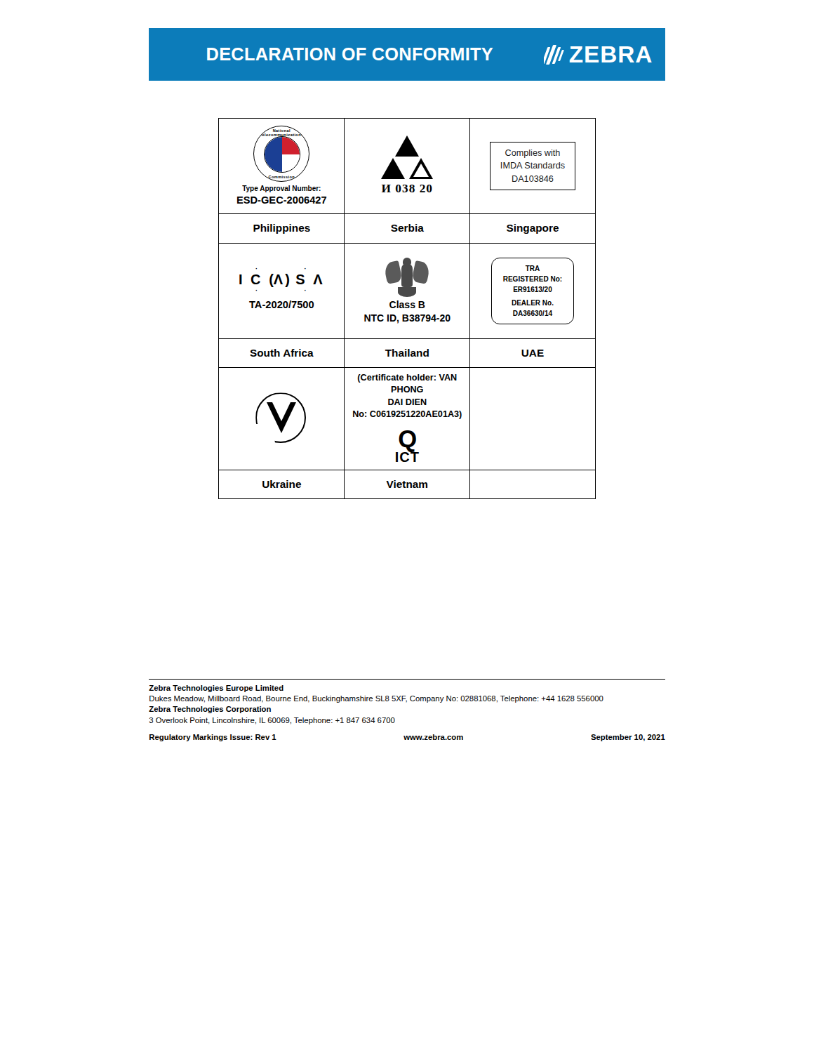DECLARATION OF CONFORMITY
ZEBRA
| National Telecommunications Commission Type Approval Number: ESD-GEC-2006427 | И 038 20 | Complies with IMDA Standards DA103846 |
| Philippines | Serbia | Singapore |
| · · I C ( Λ ) S Λ · · TA-2020/7500 | Class B NTC ID, B38794-20 | TRA REGISTERED No: ER91613/20 DEALER No. DA36630/14 |
| South Africa | Thailand | UAE |
| | (Certificate holder: VAN PHONG DAI DIEN No: C0619251220AE01A3) Q ICT | |
| Ukraine | Vietnam | |
Zebra Technologies Europe Limited
Dukes Meadow, Millboard Road, Bourne End, Buckinghamshire SL8 5XF, Company No: 02881068, Telephone: +44 1628 556000
Zebra Technologies Corporation
3 Overlook Point, Lincolnshire, IL 60069, Telephone: +1 847 634 6700
Regulatory Markings Issue: Rev 1
www.zebra.com
September 10, 2021